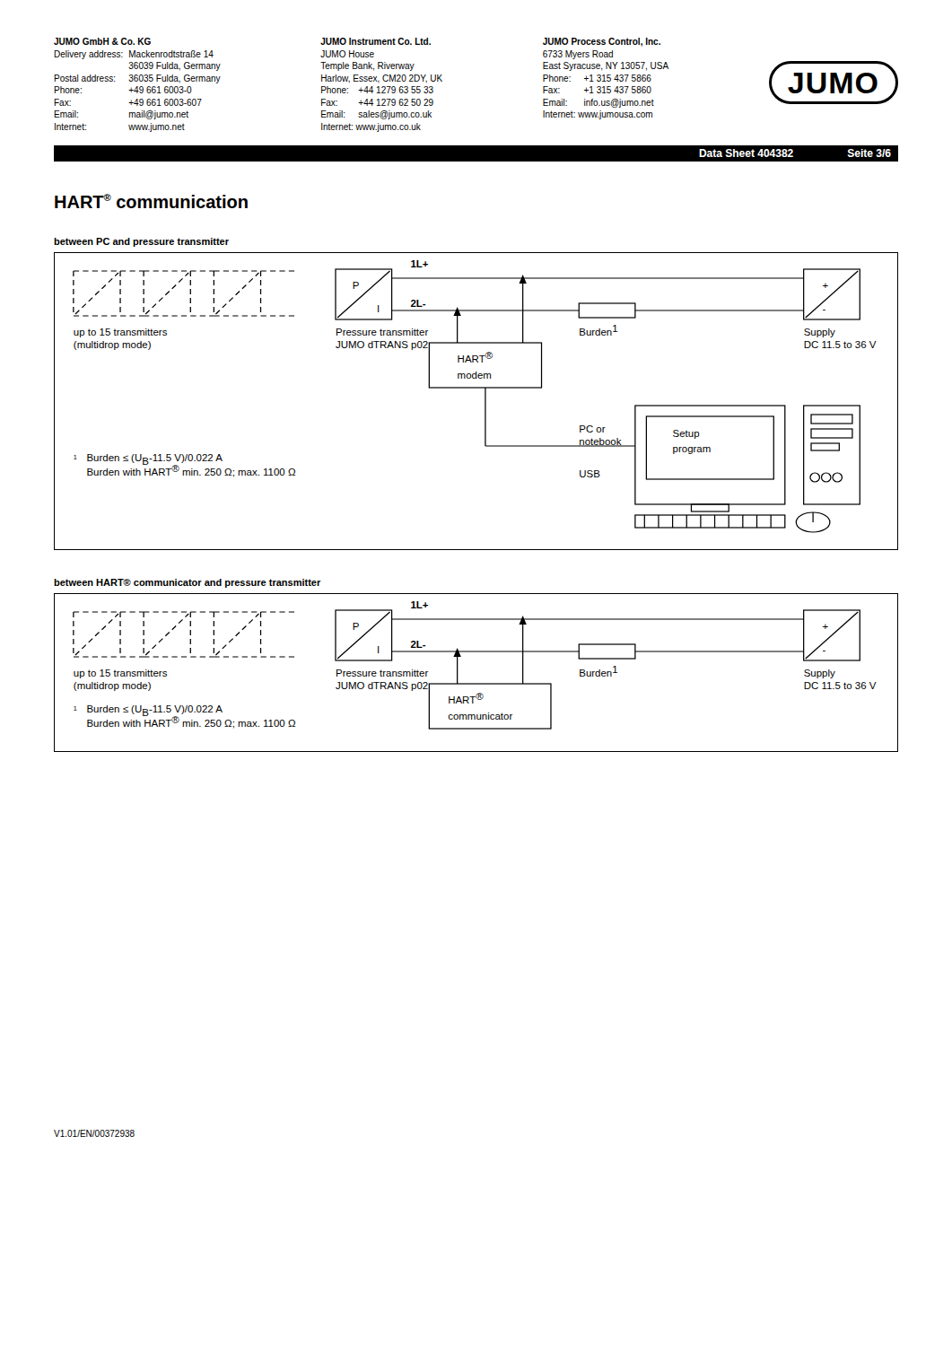JUMO GmbH & Co. KG
| Delivery address: | Mackenrodtstraße 14 |
| | 36039 Fulda, Germany |
| Postal address: | 36035 Fulda, Germany |
| Phone: | +49 661 6003-0 |
| Fax: | +49 661 6003-607 |
| Email: | mail@jumo.net |
| Internet: | www.jumo.net |
JUMO Instrument Co. Ltd.
| JUMO House |
| Temple Bank, Riverway |
| Harlow, Essex, CM20 2DY, UK |
| Phone: | +44 1279 63 55 33 |
| Fax: | +44 1279 62 50 29 |
| Email: | sales@jumo.co.uk |
| Internet: www.jumo.co.uk |
JUMO Process Control, Inc.
| 6733 Myers Road |
| East Syracuse, NY 13057, USA |
| Phone: | +1 315 437 5866 |
| Fax: | +1 315 437 5860 |
| Email: | info.us@jumo.net |
| Internet: www.jumousa.com |
JUMO
Data Sheet 404382 Seite 3/6
HART® communication
between PC and pressure transmitter
1L+ 2L- P I + - up to 15 transmitters (multidrop mode) Pressure transmitter JUMO dTRANS p02 Burden1 Supply DC 11.5 to 36 V HART® modem PC or notebook Setup program USB 1 Burden ≤ (UB-11.5 V)/0.022 A Burden with HART® min. 250 Ω; max. 1100 Ω
between HART® communicator and pressure transmitter
1L+ 2L- P I + - up to 15 transmitters (multidrop mode) Pressure transmitter JUMO dTRANS p02 Burden1 Supply DC 11.5 to 36 V HART® communicator 1 Burden ≤ (UB-11.5 V)/0.022 A Burden with HART® min. 250 Ω; max. 1100 Ω
V1.01/EN/00372938